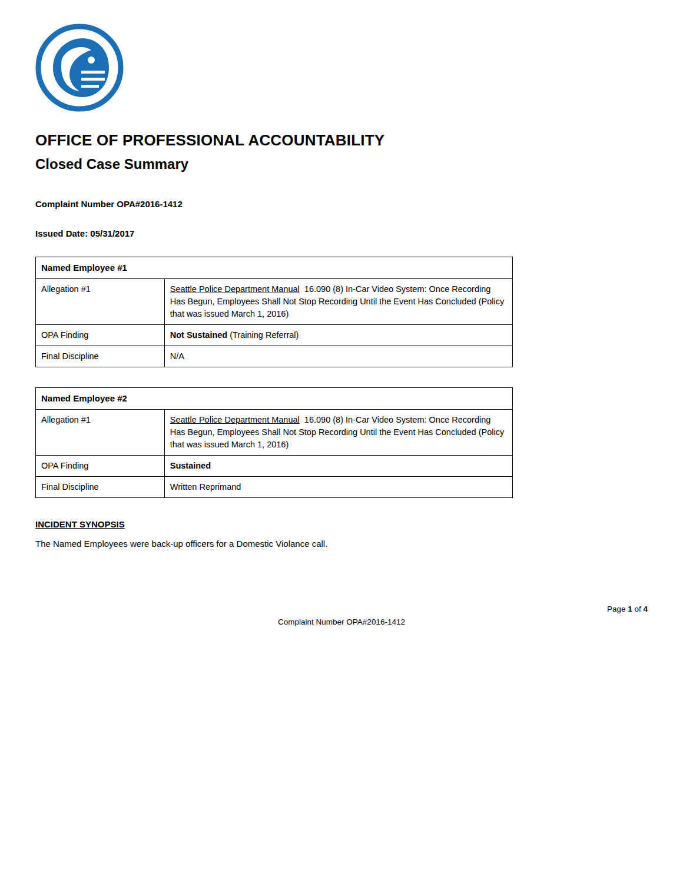OFFICE OF PROFESSIONAL ACCOUNTABILITY
Closed Case Summary
Complaint Number OPA#2016-1412
Issued Date: 05/31/2017
| Named Employee #1 |
| --- |
| Allegation #1 | Seattle Police Department Manual 16.090 (8) In-Car Video System: Once Recording Has Begun, Employees Shall Not Stop Recording Until the Event Has Concluded (Policy that was issued March 1, 2016) |
| OPA Finding | Not Sustained (Training Referral) |
| Final Discipline | N/A |
| Named Employee #2 |
| --- |
| Allegation #1 | Seattle Police Department Manual 16.090 (8) In-Car Video System: Once Recording Has Begun, Employees Shall Not Stop Recording Until the Event Has Concluded (Policy that was issued March 1, 2016) |
| OPA Finding | Sustained |
| Final Discipline | Written Reprimand |
INCIDENT SYNOPSIS
The Named Employees were back-up officers for a Domestic Violance call.
Page 1 of 4
Complaint Number OPA#2016-1412